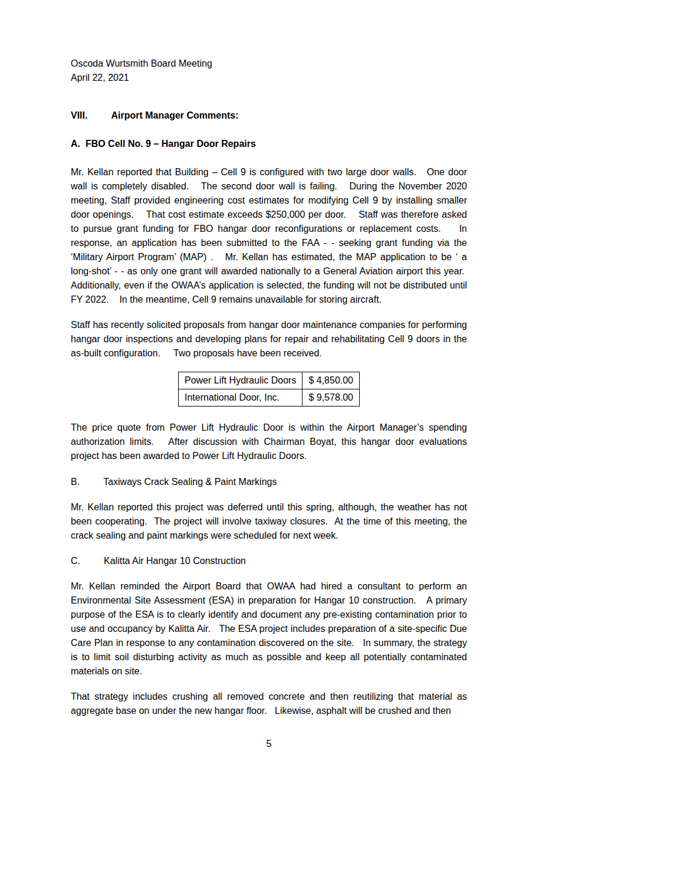Oscoda Wurtsmith Board Meeting
April 22, 2021
VIII. Airport Manager Comments:
A. FBO Cell No. 9 – Hangar Door Repairs
Mr. Kellan reported that Building – Cell 9 is configured with two large door walls. One door wall is completely disabled. The second door wall is failing. During the November 2020 meeting, Staff provided engineering cost estimates for modifying Cell 9 by installing smaller door openings. That cost estimate exceeds $250,000 per door. Staff was therefore asked to pursue grant funding for FBO hangar door reconfigurations or replacement costs. In response, an application has been submitted to the FAA - - seeking grant funding via the ‘Military Airport Program’ (MAP) . Mr. Kellan has estimated, the MAP application to be ‘ a long-shot’ - - as only one grant will awarded nationally to a General Aviation airport this year. Additionally, even if the OWAA’s application is selected, the funding will not be distributed until FY 2022. In the meantime, Cell 9 remains unavailable for storing aircraft.
Staff has recently solicited proposals from hangar door maintenance companies for performing hangar door inspections and developing plans for repair and rehabilitating Cell 9 doors in the as-built configuration. Two proposals have been received.
| Power Lift Hydraulic Doors | $ 4,850.00 |
| International Door, Inc. | $ 9,578.00 |
The price quote from Power Lift Hydraulic Door is within the Airport Manager’s spending authorization limits. After discussion with Chairman Boyat, this hangar door evaluations project has been awarded to Power Lift Hydraulic Doors.
B. Taxiways Crack Sealing & Paint Markings
Mr. Kellan reported this project was deferred until this spring, although, the weather has not been cooperating. The project will involve taxiway closures. At the time of this meeting, the crack sealing and paint markings were scheduled for next week.
C. Kalitta Air Hangar 10 Construction
Mr. Kellan reminded the Airport Board that OWAA had hired a consultant to perform an Environmental Site Assessment (ESA) in preparation for Hangar 10 construction. A primary purpose of the ESA is to clearly identify and document any pre-existing contamination prior to use and occupancy by Kalitta Air. The ESA project includes preparation of a site-specific Due Care Plan in response to any contamination discovered on the site. In summary, the strategy is to limit soil disturbing activity as much as possible and keep all potentially contaminated materials on site.
That strategy includes crushing all removed concrete and then reutilizing that material as aggregate base on under the new hangar floor. Likewise, asphalt will be crushed and then
5